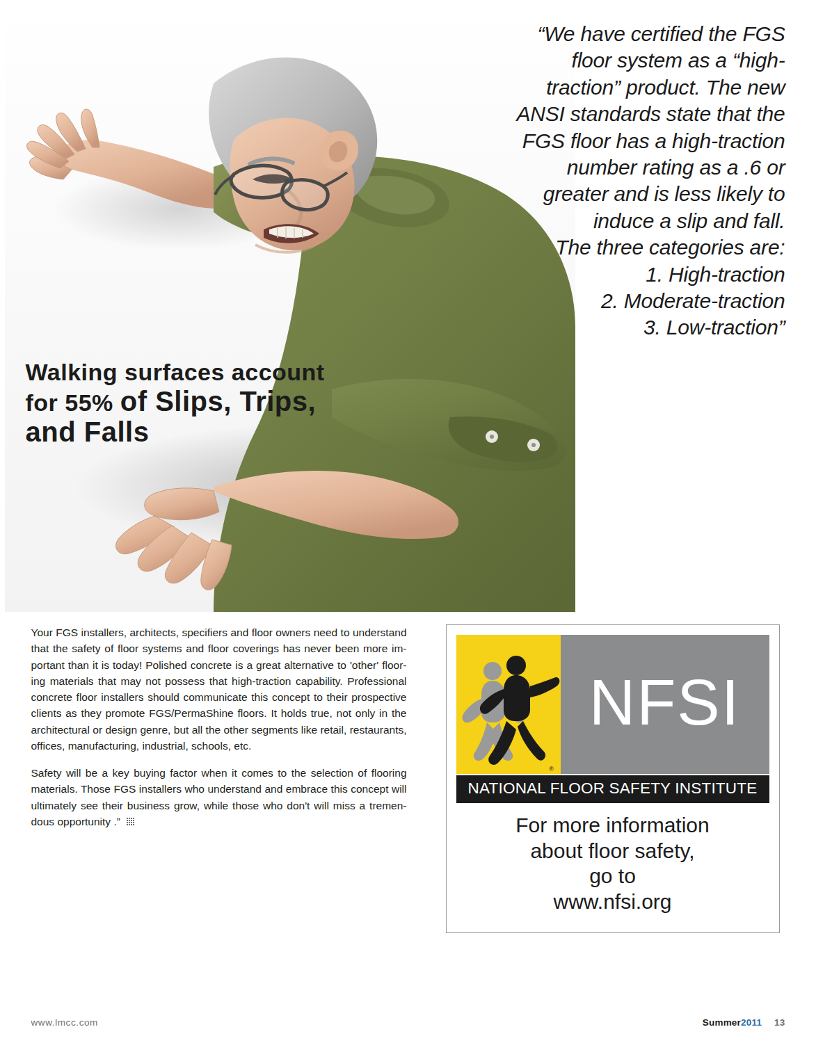“We have certified the FGS floor system as a “high-traction” product. The new ANSI standards state that the FGS floor has a high-traction number rating as a .6 or greater and is less likely to induce a slip and fall. The three categories are:
1. High-traction
2. Moderate-traction
3. Low-traction”
Walking surfaces account for 55% of Slips, Trips, and Falls
Your FGS installers, architects, specifiers and floor owners need to understand that the safety of floor systems and floor coverings has never been more important than it is today! Polished concrete is a great alternative to 'other' flooring materials that may not possess that high-traction capability. Professional concrete floor installers should communicate this concept to their prospective clients as they promote FGS/PermaShine floors. It holds true, not only in the architectural or design genre, but all the other segments like retail, restaurants, offices, manufacturing, industrial, schools, etc.
Safety will be a key buying factor when it comes to the selection of flooring materials. Those FGS installers who understand and embrace this concept will ultimately see their business grow, while those who don't will miss a tremendous opportunity .”
®
NFSI
NATIONAL FLOOR SAFETY INSTITUTE
For more information
about floor safety,
go to
www.nfsi.org
www.lmcc.com
Summer2011 13